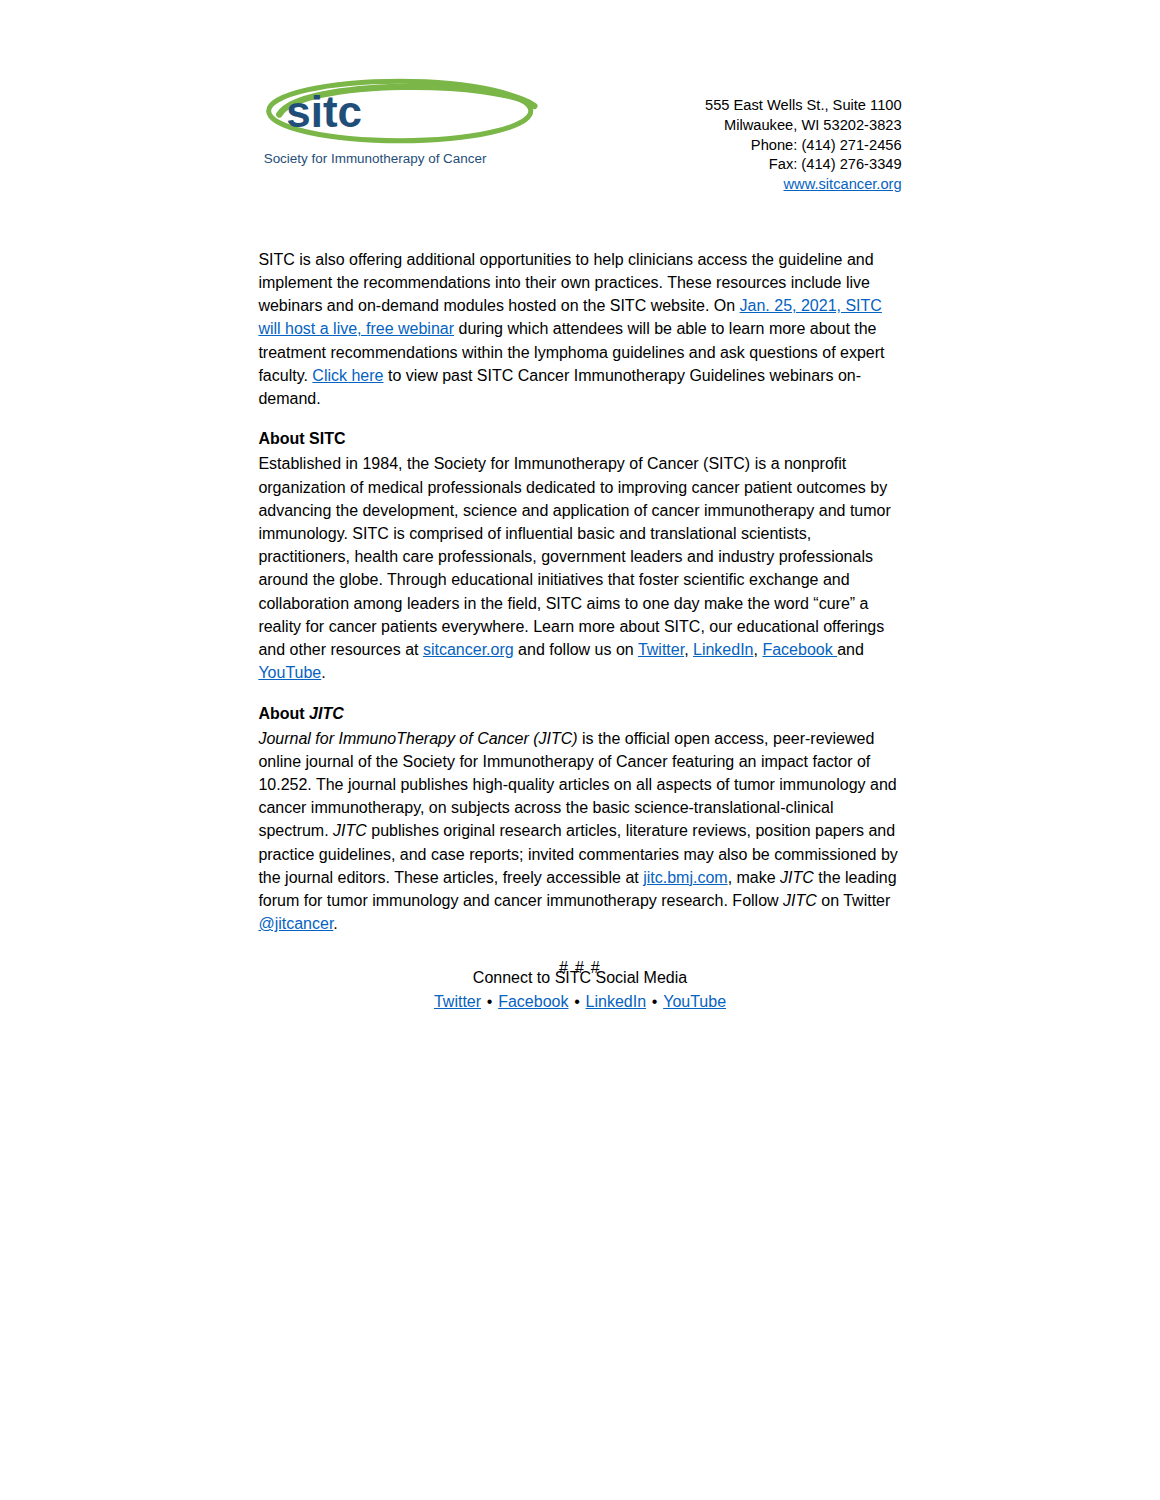sitc Society for Immunotherapy of Cancer
555 East Wells St., Suite 1100
Milwaukee, WI 53202-3823
Phone: (414) 271-2456
Fax: (414) 276-3349
www.sitcancer.org
SITC is also offering additional opportunities to help clinicians access the guideline and implement the recommendations into their own practices. These resources include live webinars and on-demand modules hosted on the SITC website. On Jan. 25, 2021, SITC will host a live, free webinar during which attendees will be able to learn more about the treatment recommendations within the lymphoma guidelines and ask questions of expert faculty. Click here to view past SITC Cancer Immunotherapy Guidelines webinars on-demand.
About SITC
Established in 1984, the Society for Immunotherapy of Cancer (SITC) is a nonprofit organization of medical professionals dedicated to improving cancer patient outcomes by advancing the development, science and application of cancer immunotherapy and tumor immunology. SITC is comprised of influential basic and translational scientists, practitioners, health care professionals, government leaders and industry professionals around the globe. Through educational initiatives that foster scientific exchange and collaboration among leaders in the field, SITC aims to one day make the word “cure” a reality for cancer patients everywhere. Learn more about SITC, our educational offerings and other resources at sitcancer.org and follow us on Twitter, LinkedIn, Facebook and YouTube.
About JITC
Journal for ImmunoTherapy of Cancer (JITC) is the official open access, peer-reviewed online journal of the Society for Immunotherapy of Cancer featuring an impact factor of 10.252. The journal publishes high-quality articles on all aspects of tumor immunology and cancer immunotherapy, on subjects across the basic science-translational-clinical spectrum. JITC publishes original research articles, literature reviews, position papers and practice guidelines, and case reports; invited commentaries may also be commissioned by the journal editors. These articles, freely accessible at jitc.bmj.com, make JITC the leading forum for tumor immunology and cancer immunotherapy research. Follow JITC on Twitter @jitcancer.
# # #
Connect to SITC Social Media
Twitter•Facebook•LinkedIn•YouTube